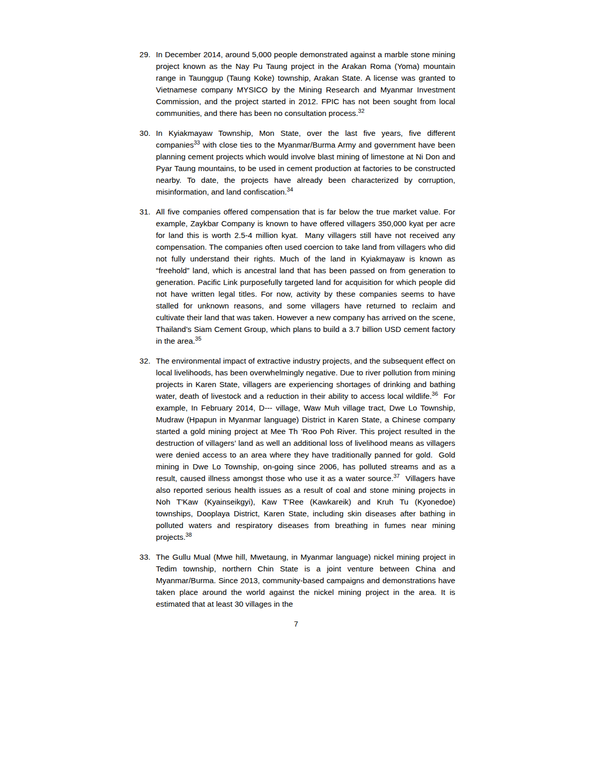In December 2014, around 5,000 people demonstrated against a marble stone mining project known as the Nay Pu Taung project in the Arakan Roma (Yoma) mountain range in Taunggup (Taung Koke) township, Arakan State. A license was granted to Vietnamese company MYSICO by the Mining Research and Myanmar Investment Commission, and the project started in 2012. FPIC has not been sought from local communities, and there has been no consultation process.32
In Kyiakmayaw Township, Mon State, over the last five years, five different companies33 with close ties to the Myanmar/Burma Army and government have been planning cement projects which would involve blast mining of limestone at Ni Don and Pyar Taung mountains, to be used in cement production at factories to be constructed nearby. To date, the projects have already been characterized by corruption, misinformation, and land confiscation.34
All five companies offered compensation that is far below the true market value. For example, Zaykbar Company is known to have offered villagers 350,000 kyat per acre for land this is worth 2.5-4 million kyat. Many villagers still have not received any compensation. The companies often used coercion to take land from villagers who did not fully understand their rights. Much of the land in Kyiakmayaw is known as “freehold” land, which is ancestral land that has been passed on from generation to generation. Pacific Link purposefully targeted land for acquisition for which people did not have written legal titles. For now, activity by these companies seems to have stalled for unknown reasons, and some villagers have returned to reclaim and cultivate their land that was taken. However a new company has arrived on the scene, Thailand’s Siam Cement Group, which plans to build a 3.7 billion USD cement factory in the area.35
The environmental impact of extractive industry projects, and the subsequent effect on local livelihoods, has been overwhelmingly negative. Due to river pollution from mining projects in Karen State, villagers are experiencing shortages of drinking and bathing water, death of livestock and a reduction in their ability to access local wildlife.36 For example, In February 2014, D--- village, Waw Muh village tract, Dwe Lo Township, Mudraw (Hpapun in Myanmar language) District in Karen State, a Chinese company started a gold mining project at Mee Th ’Roo Poh River. This project resulted in the destruction of villagers’ land as well an additional loss of livelihood means as villagers were denied access to an area where they have traditionally panned for gold. Gold mining in Dwe Lo Township, on-going since 2006, has polluted streams and as a result, caused illness amongst those who use it as a water source.37 Villagers have also reported serious health issues as a result of coal and stone mining projects in Noh T'Kaw (Kyainseikgyi), Kaw T'Ree (Kawkareik) and Kruh Tu (Kyonedoe) townships, Dooplaya District, Karen State, including skin diseases after bathing in polluted waters and respiratory diseases from breathing in fumes near mining projects.38
The Gullu Mual (Mwe hill, Mwetaung, in Myanmar language) nickel mining project in Tedim township, northern Chin State is a joint venture between China and Myanmar/Burma. Since 2013, community-based campaigns and demonstrations have taken place around the world against the nickel mining project in the area. It is estimated that at least 30 villages in the
7